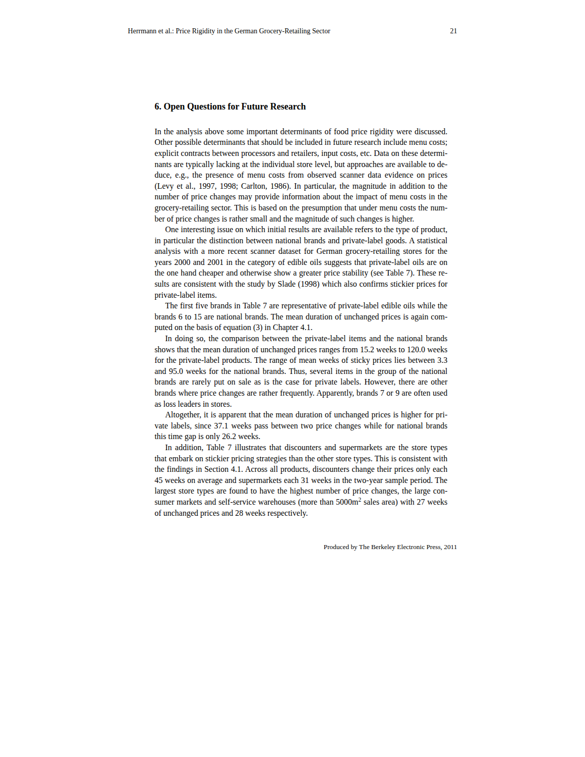Herrmann et al.: Price Rigidity in the German Grocery-Retailing Sector 21
6. Open Questions for Future Research
In the analysis above some important determinants of food price rigidity were discussed. Other possible determinants that should be included in future research include menu costs; explicit contracts between processors and retailers, input costs, etc. Data on these determinants are typically lacking at the individual store level, but approaches are available to deduce, e.g., the presence of menu costs from observed scanner data evidence on prices (Levy et al., 1997, 1998; Carlton, 1986). In particular, the magnitude in addition to the number of price changes may provide information about the impact of menu costs in the grocery-retailing sector. This is based on the presumption that under menu costs the number of price changes is rather small and the magnitude of such changes is higher.
One interesting issue on which initial results are available refers to the type of product, in particular the distinction between national brands and private-label goods. A statistical analysis with a more recent scanner dataset for German grocery-retailing stores for the years 2000 and 2001 in the category of edible oils suggests that private-label oils are on the one hand cheaper and otherwise show a greater price stability (see Table 7). These results are consistent with the study by Slade (1998) which also confirms stickier prices for private-label items.
The first five brands in Table 7 are representative of private-label edible oils while the brands 6 to 15 are national brands. The mean duration of unchanged prices is again computed on the basis of equation (3) in Chapter 4.1.
In doing so, the comparison between the private-label items and the national brands shows that the mean duration of unchanged prices ranges from 15.2 weeks to 120.0 weeks for the private-label products. The range of mean weeks of sticky prices lies between 3.3 and 95.0 weeks for the national brands. Thus, several items in the group of the national brands are rarely put on sale as is the case for private labels. However, there are other brands where price changes are rather frequently. Apparently, brands 7 or 9 are often used as loss leaders in stores.
Altogether, it is apparent that the mean duration of unchanged prices is higher for private labels, since 37.1 weeks pass between two price changes while for national brands this time gap is only 26.2 weeks.
In addition, Table 7 illustrates that discounters and supermarkets are the store types that embark on stickier pricing strategies than the other store types. This is consistent with the findings in Section 4.1. Across all products, discounters change their prices only each 45 weeks on average and supermarkets each 31 weeks in the two-year sample period. The largest store types are found to have the highest number of price changes, the large consumer markets and self-service warehouses (more than 5000m2 sales area) with 27 weeks of unchanged prices and 28 weeks respectively.
Produced by The Berkeley Electronic Press, 2011